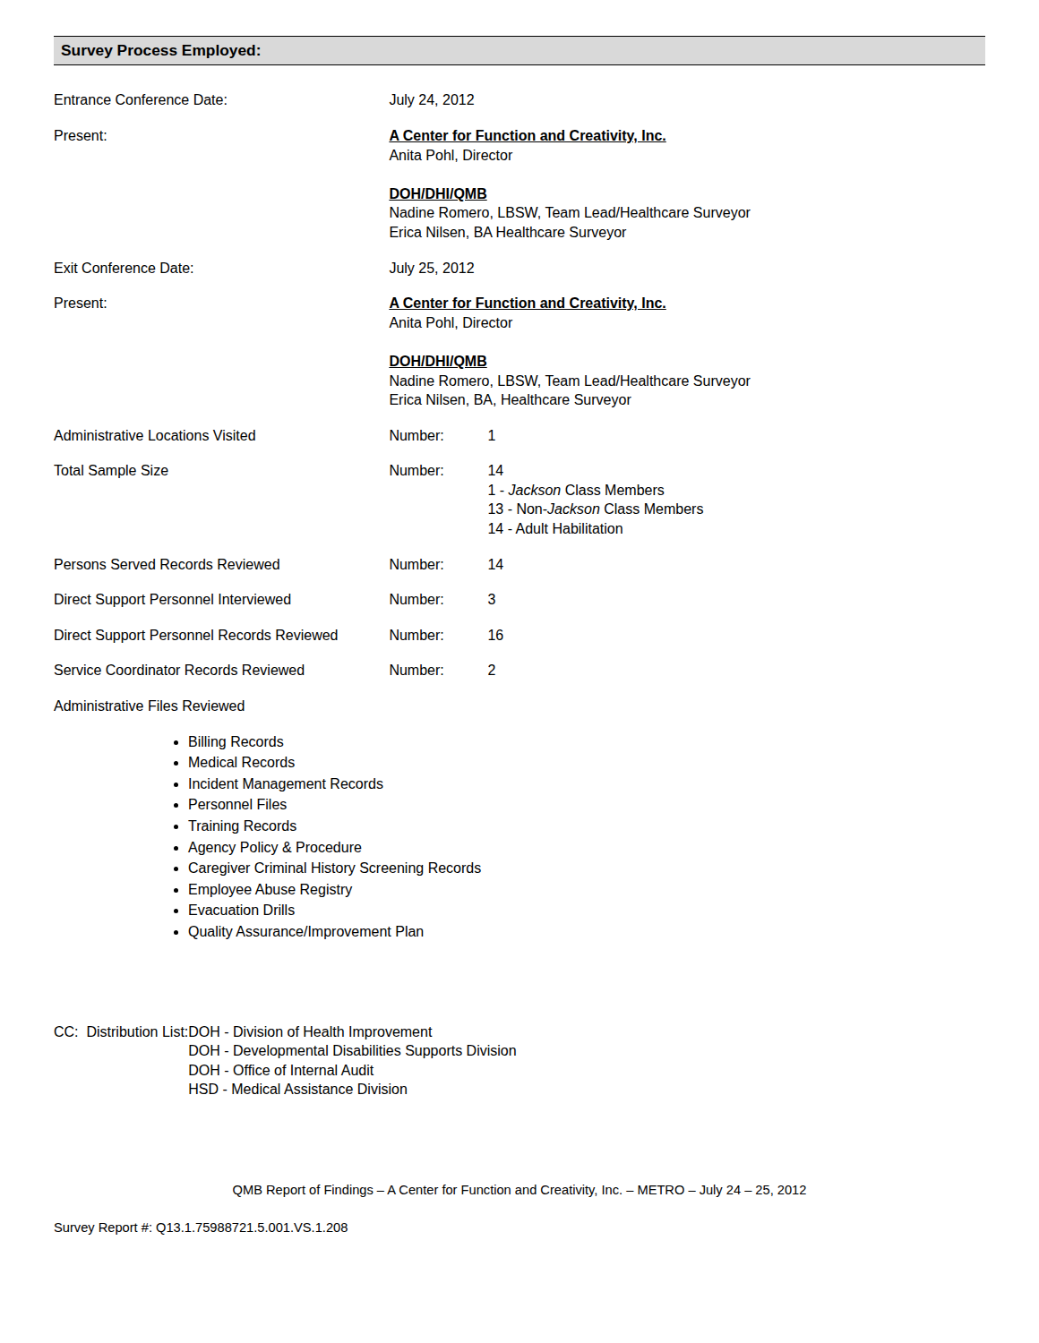Survey Process Employed:
| Entrance Conference Date: | July 24, 2012 |
| Present: | A Center for Function and Creativity, Inc. Anita Pohl, Director DOH/DHI/QMB Nadine Romero, LBSW, Team Lead/Healthcare Surveyor Erica Nilsen, BA Healthcare Surveyor |
| Exit Conference Date: | July 25, 2012 |
| Present: | A Center for Function and Creativity, Inc. Anita Pohl, Director DOH/DHI/QMB Nadine Romero, LBSW, Team Lead/Healthcare Surveyor Erica Nilsen, BA, Healthcare Surveyor |
| Administrative Locations Visited | Number: 1 |
| Total Sample Size | Number: 14 1 - Jackson Class Members 13 - Non- Jackson Class Members 14 - Adult Habilitation |
| Persons Served Records Reviewed | Number: 14 |
| Direct Support Personnel Interviewed | Number: 3 |
| Direct Support Personnel Records Reviewed | Number: 16 |
| Service Coordinator Records Reviewed | Number: 2 |
| Administrative Files Reviewed | |
Billing Records
Medical Records
Incident Management Records
Personnel Files
Training Records
Agency Policy & Procedure
Caregiver Criminal History Screening Records
Employee Abuse Registry
Evacuation Drills
Quality Assurance/Improvement Plan
| CC: Distribution List: | DOH - Division of Health Improvement DOH - Developmental Disabilities Supports Division DOH - Office of Internal Audit HSD - Medical Assistance Division |
QMB Report of Findings – A Center for Function and Creativity, Inc. – METRO – July 24 – 25, 2012
Survey Report #: Q13.1.75988721.5.001.VS.1.208